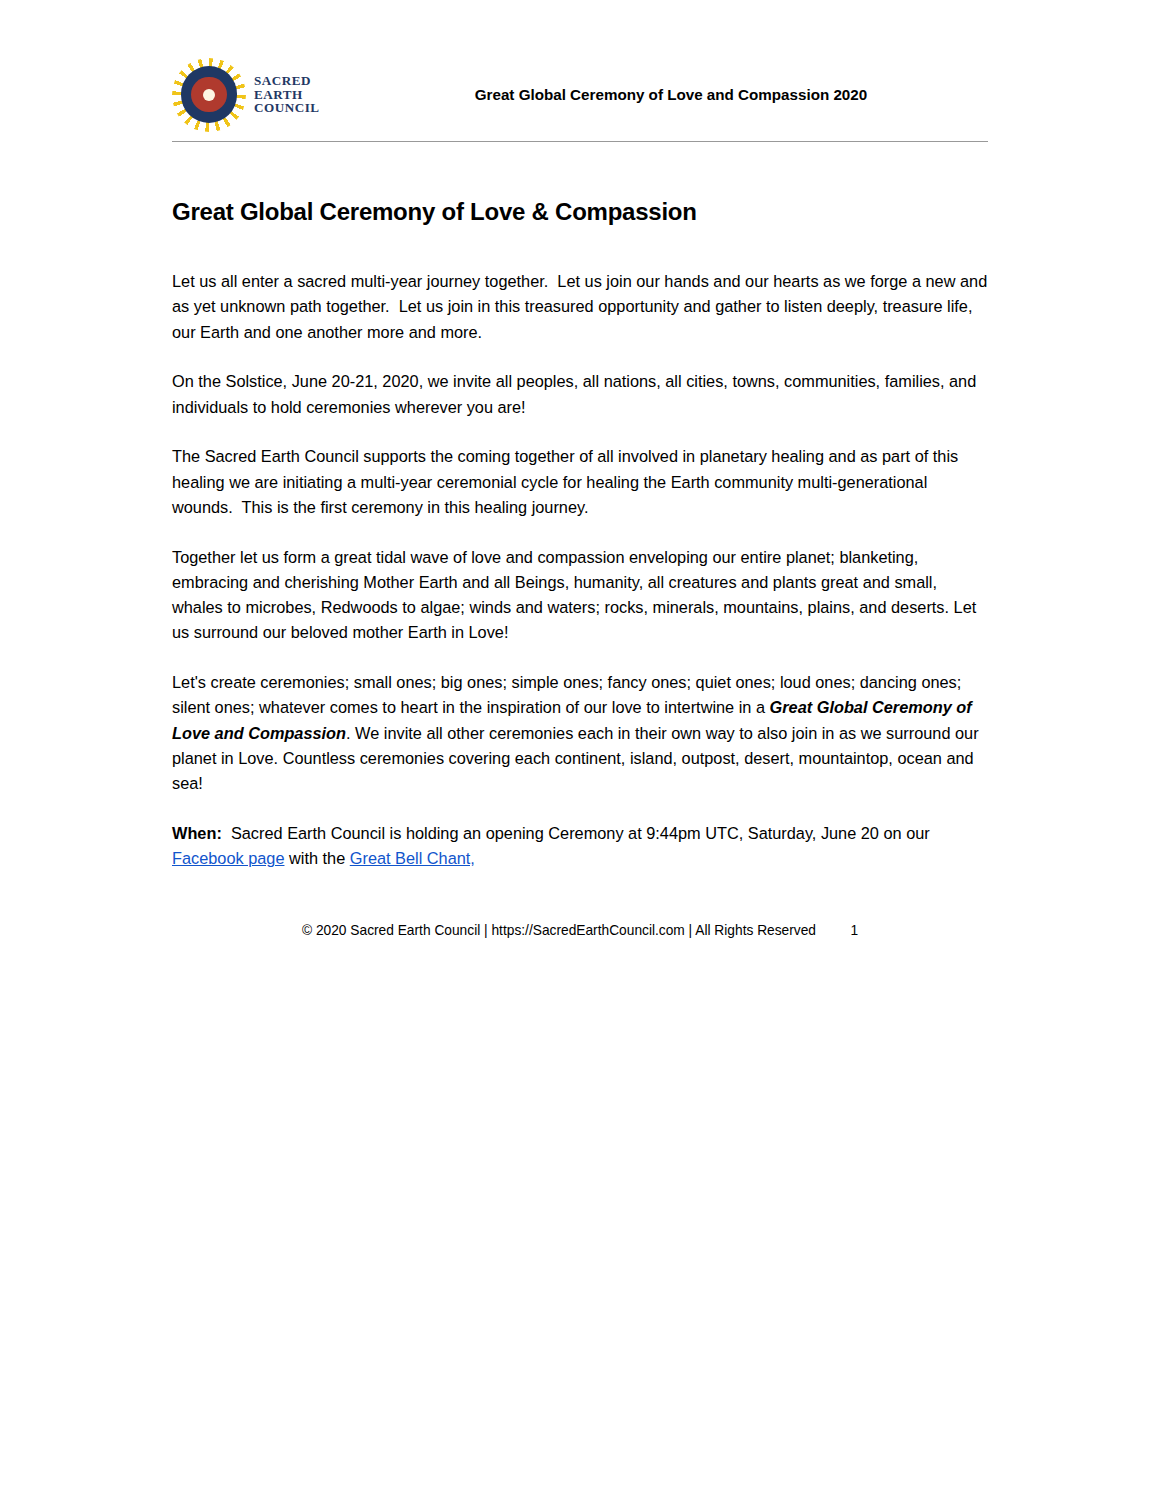Sacred Earth Council
Great Global Ceremony of Love and Compassion 2020
Great Global Ceremony of Love & Compassion
Let us all enter a sacred multi-year journey together. Let us join our hands and our hearts as we forge a new and as yet unknown path together. Let us join in this treasured opportunity and gather to listen deeply, treasure life, our Earth and one another more and more.
On the Solstice, June 20-21, 2020, we invite all peoples, all nations, all cities, towns, communities, families, and individuals to hold ceremonies wherever you are!
The Sacred Earth Council supports the coming together of all involved in planetary healing and as part of this healing we are initiating a multi-year ceremonial cycle for healing the Earth community multi-generational wounds. This is the first ceremony in this healing journey.
Together let us form a great tidal wave of love and compassion enveloping our entire planet; blanketing, embracing and cherishing Mother Earth and all Beings, humanity, all creatures and plants great and small, whales to microbes, Redwoods to algae; winds and waters; rocks, minerals, mountains, plains, and deserts. Let us surround our beloved mother Earth in Love!
Let's create ceremonies; small ones; big ones; simple ones; fancy ones; quiet ones; loud ones; dancing ones; silent ones; whatever comes to heart in the inspiration of our love to intertwine in a Great Global Ceremony of Love and Compassion. We invite all other ceremonies each in their own way to also join in as we surround our planet in Love. Countless ceremonies covering each continent, island, outpost, desert, mountaintop, ocean and sea!
When: Sacred Earth Council is holding an opening Ceremony at 9:44pm UTC, Saturday, June 20 on our Facebook page with the Great Bell Chant,
© 2020 Sacred Earth Council | https://SacredEarthCouncil.com | All Rights Reserved
1